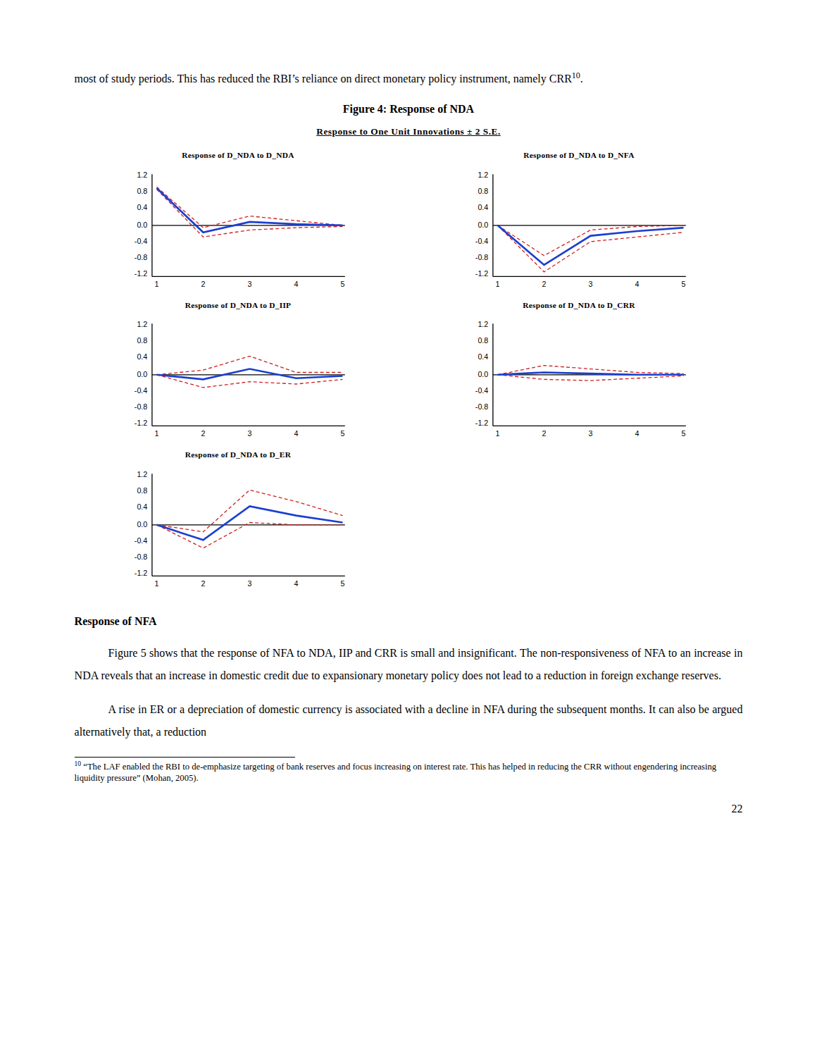most of study periods. This has reduced the RBI’s reliance on direct monetary policy instrument, namely CRR10.
Figure 4: Response of NDA
Response to One Unit Innovations ± 2 S.E.
Response of D_NDA to D_NDA
1.2 0.8 0.4 0.0 -0.4 -0.8 -1.2 1 2 3 4 5
Response of D_NDA to D_NFA
1.2 0.8 0.4 0.0 -0.4 -0.8 -1.2 1 2 3 4 5
Response of D_NDA to D_IIP
1.2 0.8 0.4 0.0 -0.4 -0.8 -1.2 1 2 3 4 5
Response of D_NDA to D_CRR
1.2 0.8 0.4 0.0 -0.4 -0.8 -1.2 1 2 3 4 5
Response of D_NDA to D_ER
1.2 0.8 0.4 0.0 -0.4 -0.8 -1.2 1 2 3 4 5
Response of NFA
Figure 5 shows that the response of NFA to NDA, IIP and CRR is small and insignificant. The non-responsiveness of NFA to an increase in NDA reveals that an increase in domestic credit due to expansionary monetary policy does not lead to a reduction in foreign exchange reserves.
A rise in ER or a depreciation of domestic currency is associated with a decline in NFA during the subsequent months. It can also be argued alternatively that, a reduction
10 “The LAF enabled the RBI to de-emphasize targeting of bank reserves and focus increasing on interest rate. This has helped in reducing the CRR without engendering increasing liquidity pressure” (Mohan, 2005).
22